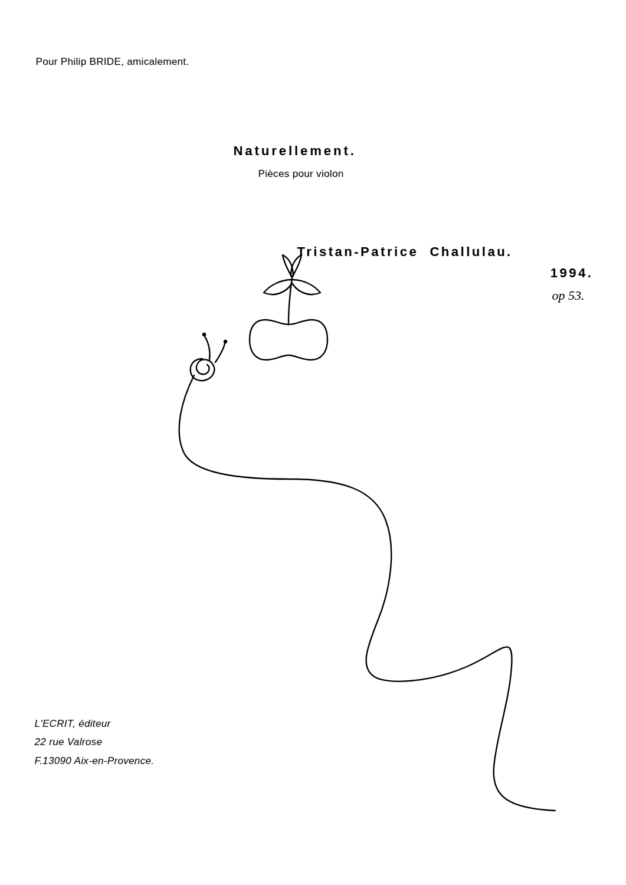Pour Philip BRIDE, amicalement.
Naturellement.
Pièces pour violon
Tristan-Patrice Challulau.
1994.
op 53.
L'ECRIT, éditeur
22 rue Valrose
F.13090 Aix-en-Provence.